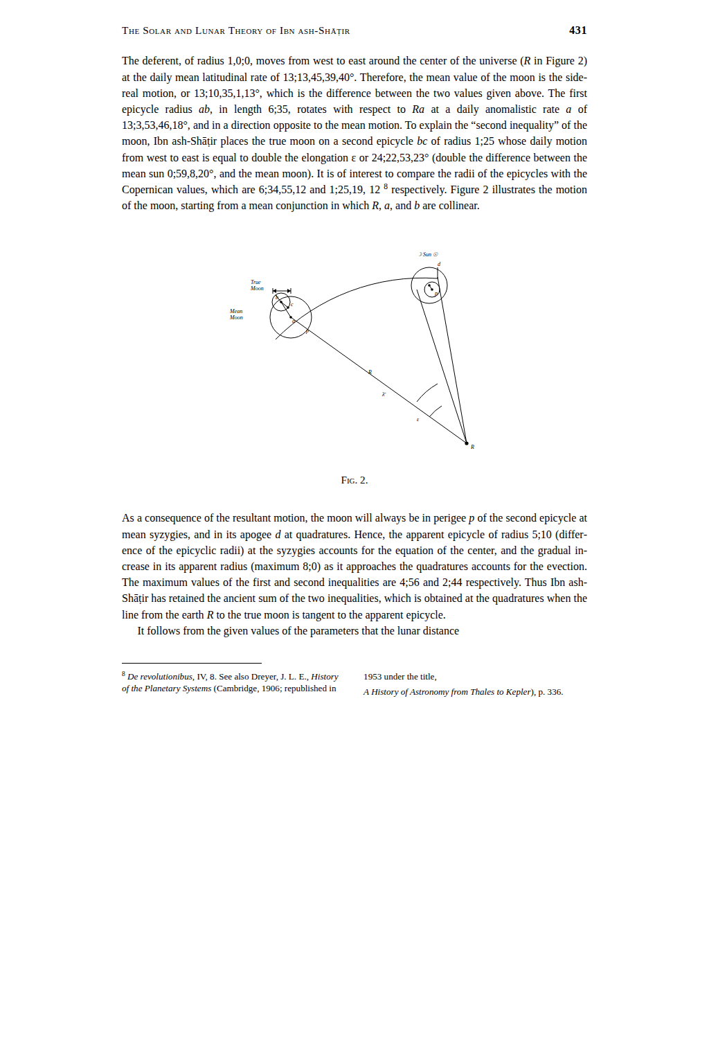The Solar and Lunar Theory of Ibn ash-Shāṭir 431
The deferent, of radius 1,0;0, moves from west to east around the center of the universe (R in Figure 2) at the daily mean latitudinal rate of 13;13,45,39,40°. Therefore, the mean value of the moon is the sidereal motion, or 13;10,35,1,13°, which is the difference between the two values given above. The first epicycle radius ab, in length 6;35, rotates with respect to Ra at a daily anomalistic rate a of 13;3,53,46,18°, and in a direction opposite to the mean motion. To explain the “second inequality” of the moon, Ibn ash-Shāṭir places the true moon on a second epicycle bc of radius 1;25 whose daily motion from west to east is equal to double the elongation ε or 24;22,53,23° (double the difference between the mean sun 0;59,8,20°, and the mean moon). It is of interest to compare the radii of the epicycles with the Copernican values, which are 6;34,55,12 and 1;25,19, 12 8 respectively. Figure 2 illustrates the motion of the moon, starting from a mean conjunction in which R, a, and b are collinear.
R a b c p p d True Moon Mean Moon ☽ Sun ☉ λ̄ ε R
Fig. 2.
As a consequence of the resultant motion, the moon will always be in perigee p of the second epicycle at mean syzygies, and in its apogee d at quadratures. Hence, the apparent epicycle of radius 5;10 (difference of the epicyclic radii) at the syzygies accounts for the equation of the center, and the gradual increase in its apparent radius (maximum 8;0) as it approaches the quadratures accounts for the evection. The maximum values of the first and second inequalities are 4;56 and 2;44 respectively. Thus Ibn ash-Shāṭir has retained the ancient sum of the two inequalities, which is obtained at the quadratures when the line from the earth R to the true moon is tangent to the apparent epicycle.
It follows from the given values of the parameters that the lunar distance
8 De revolutionibus, IV, 8. See also Dreyer, J. L. E., History of the Planetary Systems (Cambridge, 1906; republished in 1953 under the title,
A History of Astronomy from Thales to Kepler), p. 336.